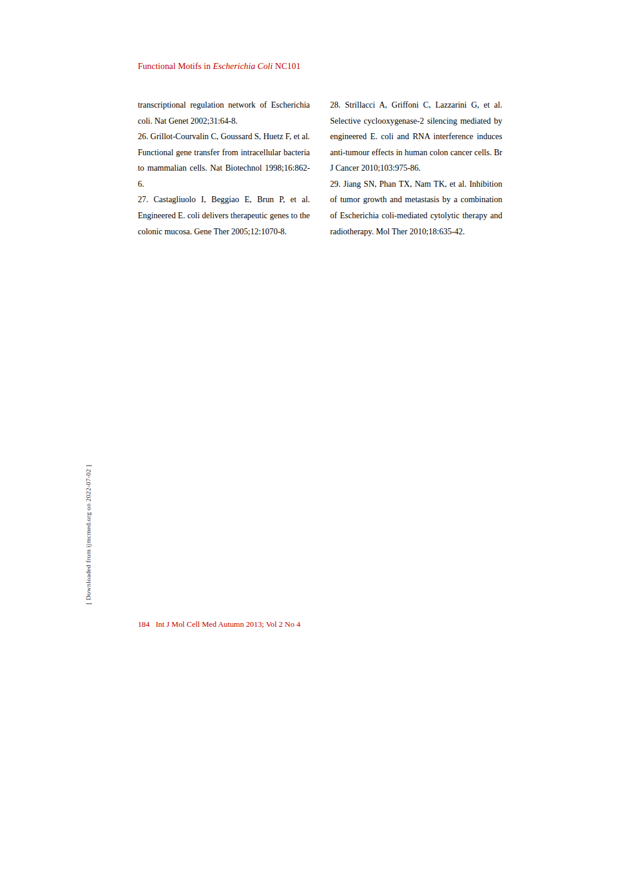Functional Motifs in Escherichia Coli NC101
transcriptional regulation network of Escherichia coli. Nat Genet 2002;31:64-8.
26. Grillot-Courvalin C, Goussard S, Huetz F, et al. Functional gene transfer from intracellular bacteria to mammalian cells. Nat Biotechnol 1998;16:862-6.
27. Castagliuolo I, Beggiao E, Brun P, et al. Engineered E. coli delivers therapeutic genes to the colonic mucosa. Gene Ther 2005;12:1070-8.
28. Strillacci A, Griffoni C, Lazzarini G, et al. Selective cyclooxygenase-2 silencing mediated by engineered E. coli and RNA interference induces anti-tumour effects in human colon cancer cells. Br J Cancer 2010;103:975-86.
29. Jiang SN, Phan TX, Nam TK, et al. Inhibition of tumor growth and metastasis by a combination of Escherichia coli-mediated cytolytic therapy and radiotherapy. Mol Ther 2010;18:635-42.
184 Int J Mol Cell Med Autumn 2013; Vol 2 No 4
[ Downloaded from ijmcmed.org on 2022-07-02 ]